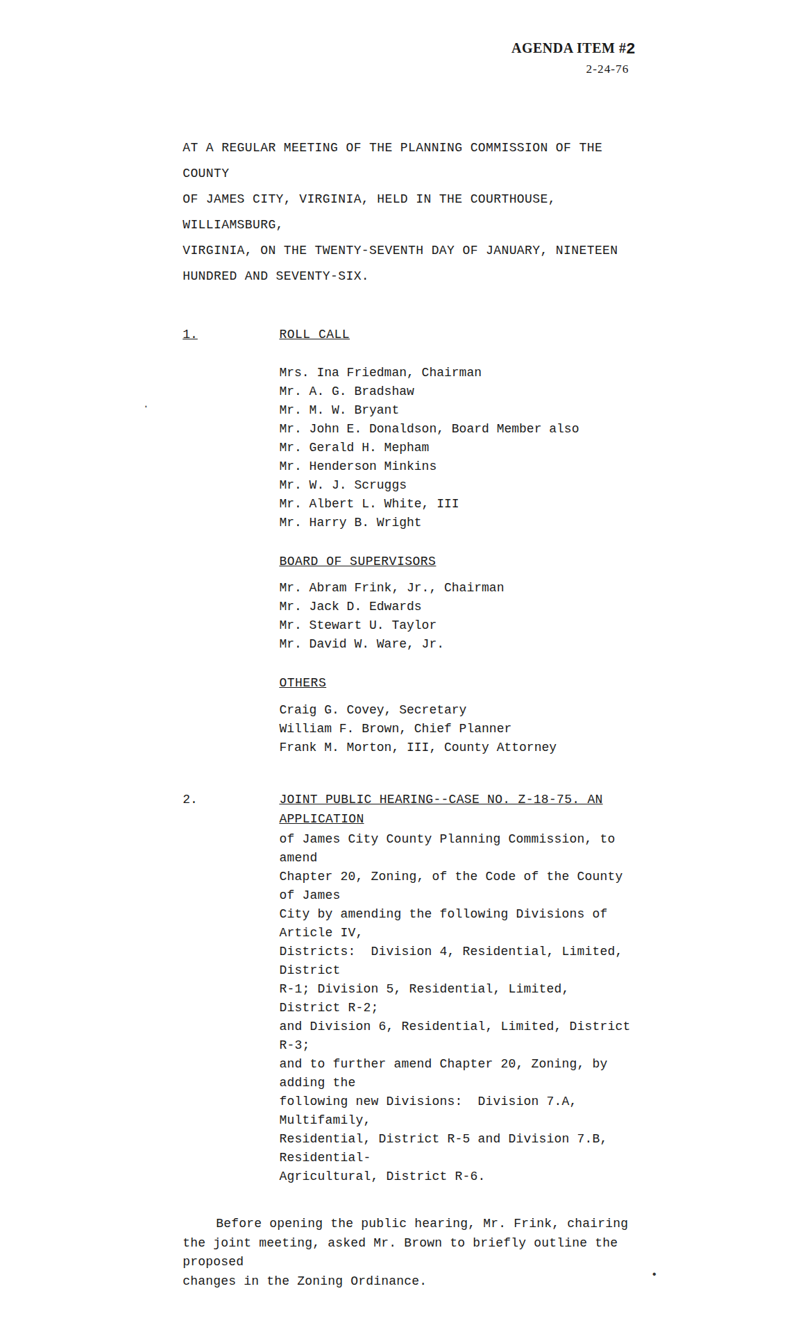AGENDA ITEM #2
2-24-76
AT A REGULAR MEETING OF THE PLANNING COMMISSION OF THE COUNTY
OF JAMES CITY, VIRGINIA, HELD IN THE COURTHOUSE, WILLIAMSBURG,
VIRGINIA, ON THE TWENTY-SEVENTH DAY OF JANUARY, NINETEEN
HUNDRED AND SEVENTY-SIX.
1.
ROLL CALL
Mrs. Ina Friedman, Chairman
Mr. A. G. Bradshaw
Mr. M. W. Bryant
Mr. John E. Donaldson, Board Member also
Mr. Gerald H. Mepham
Mr. Henderson Minkins
Mr. W. J. Scruggs
Mr. Albert L. White, III
Mr. Harry B. Wright
BOARD OF SUPERVISORS
Mr. Abram Frink, Jr., Chairman
Mr. Jack D. Edwards
Mr. Stewart U. Taylor
Mr. David W. Ware, Jr.
OTHERS
Craig G. Covey, Secretary
William F. Brown, Chief Planner
Frank M. Morton, III, County Attorney
2.
JOINT PUBLIC HEARING--CASE NO. Z-18-75. AN APPLICATION
of James City County Planning Commission, to amend
Chapter 20, Zoning, of the Code of the County of James
City by amending the following Divisions of Article IV,
Districts: Division 4, Residential, Limited, District
R-1; Division 5, Residential, Limited, District R-2;
and Division 6, Residential, Limited, District R-3;
and to further amend Chapter 20, Zoning, by adding the
following new Divisions: Division 7.A, Multifamily,
Residential, District R-5 and Division 7.B, Residential-
Agricultural, District R-6.
Before opening the public hearing, Mr. Frink, chairing
the joint meeting, asked Mr. Brown to briefly outline the proposed
changes in the Zoning Ordinance.
.
•